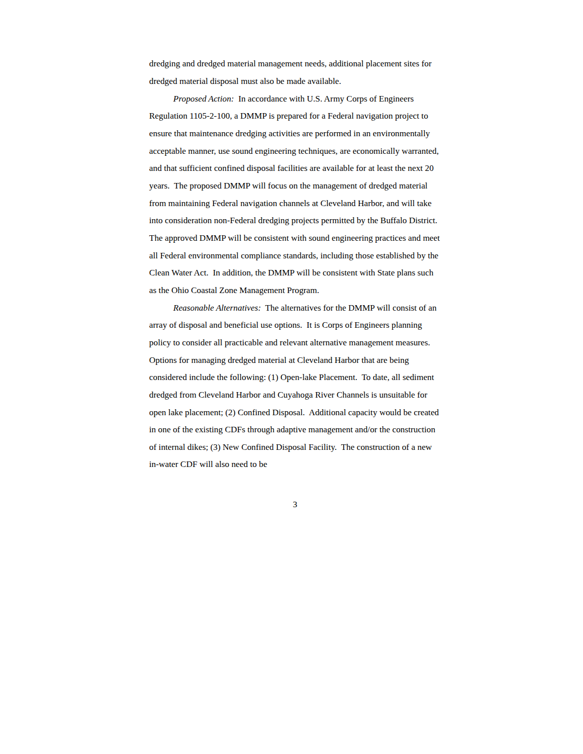dredging and dredged material management needs, additional placement sites for dredged material disposal must also be made available.
Proposed Action: In accordance with U.S. Army Corps of Engineers Regulation 1105-2-100, a DMMP is prepared for a Federal navigation project to ensure that maintenance dredging activities are performed in an environmentally acceptable manner, use sound engineering techniques, are economically warranted, and that sufficient confined disposal facilities are available for at least the next 20 years. The proposed DMMP will focus on the management of dredged material from maintaining Federal navigation channels at Cleveland Harbor, and will take into consideration non-Federal dredging projects permitted by the Buffalo District. The approved DMMP will be consistent with sound engineering practices and meet all Federal environmental compliance standards, including those established by the Clean Water Act. In addition, the DMMP will be consistent with State plans such as the Ohio Coastal Zone Management Program.
Reasonable Alternatives: The alternatives for the DMMP will consist of an array of disposal and beneficial use options. It is Corps of Engineers planning policy to consider all practicable and relevant alternative management measures. Options for managing dredged material at Cleveland Harbor that are being considered include the following: (1) Open-lake Placement. To date, all sediment dredged from Cleveland Harbor and Cuyahoga River Channels is unsuitable for open lake placement; (2) Confined Disposal. Additional capacity would be created in one of the existing CDFs through adaptive management and/or the construction of internal dikes; (3) New Confined Disposal Facility. The construction of a new in-water CDF will also need to be
3